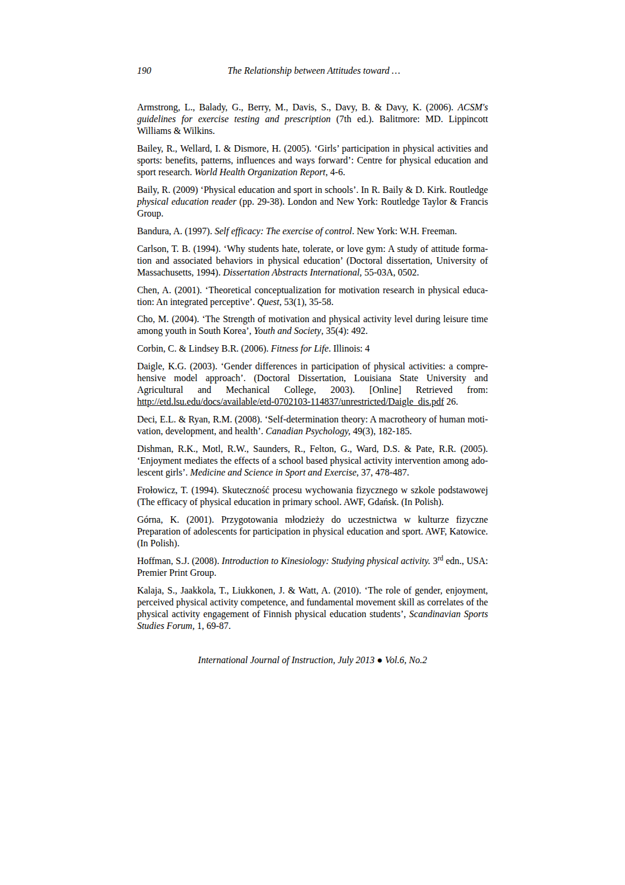190 The Relationship between Attitudes toward …
Armstrong, L., Balady, G., Berry, M., Davis, S., Davy, B. & Davy, K. (2006). ACSM's guidelines for exercise testing and prescription (7th ed.). Balitmore: MD. Lippincott Williams & Wilkins.
Bailey, R., Wellard, I. & Dismore, H. (2005). ‘Girls’ participation in physical activities and sports: benefits, patterns, influences and ways forward’: Centre for physical education and sport research. World Health Organization Report, 4-6.
Baily, R. (2009) ‘Physical education and sport in schools’. In R. Baily & D. Kirk. Routledge physical education reader (pp. 29-38). London and New York: Routledge Taylor & Francis Group.
Bandura, A. (1997). Self efficacy: The exercise of control. New York: W.H. Freeman.
Carlson, T. B. (1994). ‘Why students hate, tolerate, or love gym: A study of attitude formation and associated behaviors in physical education’ (Doctoral dissertation, University of Massachusetts, 1994). Dissertation Abstracts International, 55-03A, 0502.
Chen, A. (2001). ‘Theoretical conceptualization for motivation research in physical education: An integrated perceptive’. Quest, 53(1), 35-58.
Cho, M. (2004). ‘The Strength of motivation and physical activity level during leisure time among youth in South Korea’, Youth and Society, 35(4): 492.
Corbin, C. & Lindsey B.R. (2006). Fitness for Life. Illinois: 4
Daigle, K.G. (2003). ‘Gender differences in participation of physical activities: a comprehensive model approach’. (Doctoral Dissertation, Louisiana State University and Agricultural and Mechanical College, 2003). [Online] Retrieved from: http://etd.lsu.edu/docs/available/etd-0702103-114837/unrestricted/Daigle_dis.pdf 26.
Deci, E.L. & Ryan, R.M. (2008). ‘Self-determination theory: A macrotheory of human motivation, development, and health’. Canadian Psychology, 49(3), 182-185.
Dishman, R.K., Motl, R.W., Saunders, R., Felton, G., Ward, D.S. & Pate, R.R. (2005). ‘Enjoyment mediates the effects of a school based physical activity intervention among adolescent girls’. Medicine and Science in Sport and Exercise, 37, 478-487.
Frołowicz, T. (1994). Skuteczność procesu wychowania fizycznego w szkole podstawowej (The efficacy of physical education in primary school. AWF, Gdańsk. (In Polish).
Górna, K. (2001). Przygotowania młodzieży do uczestnictwa w kulturze fizyczne Preparation of adolescents for participation in physical education and sport. AWF, Katowice. (In Polish).
Hoffman, S.J. (2008). Introduction to Kinesiology: Studying physical activity. 3rd edn., USA: Premier Print Group.
Kalaja, S., Jaakkola, T., Liukkonen, J. & Watt, A. (2010). ‘The role of gender, enjoyment, perceived physical activity competence, and fundamental movement skill as correlates of the physical activity engagement of Finnish physical education students’, Scandinavian Sports Studies Forum, 1, 69-87.
International Journal of Instruction, July 2013 ● Vol.6, No.2